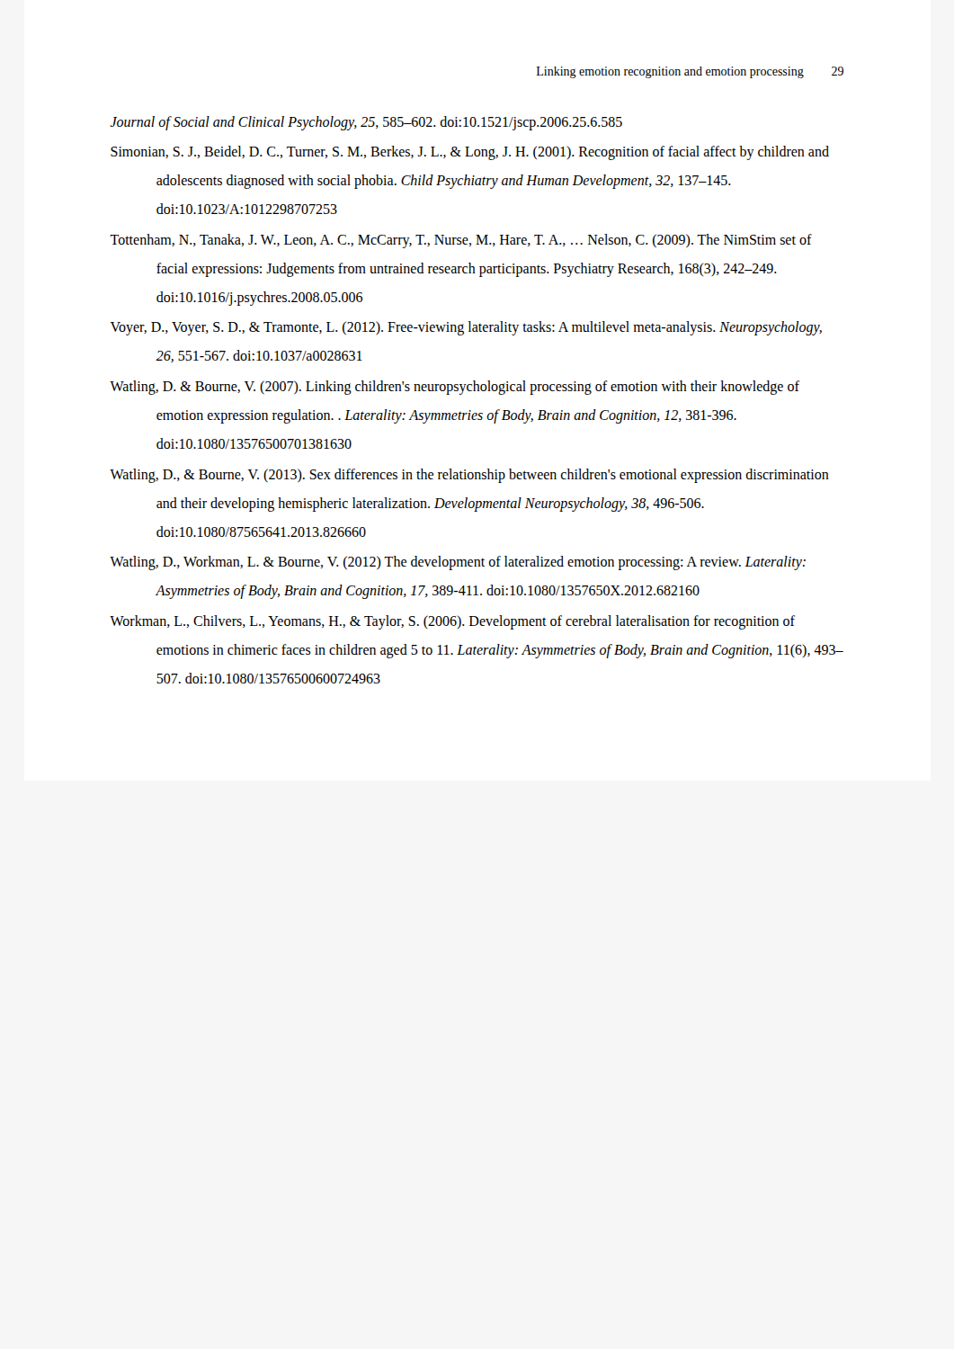Linking emotion recognition and emotion processing29
Journal of Social and Clinical Psychology, 25, 585–602. doi:10.1521/jscp.2006.25.6.585
Simonian, S. J., Beidel, D. C., Turner, S. M., Berkes, J. L., & Long, J. H. (2001). Recognition of facial affect by children and adolescents diagnosed with social phobia. Child Psychiatry and Human Development, 32, 137–145. doi:10.1023/A:1012298707253
Tottenham, N., Tanaka, J. W., Leon, A. C., McCarry, T., Nurse, M., Hare, T. A., … Nelson, C. (2009). The NimStim set of facial expressions: Judgements from untrained research participants. Psychiatry Research, 168(3), 242–249. doi:10.1016/j.psychres.2008.05.006
Voyer, D., Voyer, S. D., & Tramonte, L. (2012). Free-viewing laterality tasks: A multilevel meta-analysis. Neuropsychology, 26, 551-567. doi:10.1037/a0028631
Watling, D. & Bourne, V. (2007). Linking children's neuropsychological processing of emotion with their knowledge of emotion expression regulation. . Laterality: Asymmetries of Body, Brain and Cognition, 12, 381-396. doi:10.1080/13576500701381630
Watling, D., & Bourne, V. (2013). Sex differences in the relationship between children's emotional expression discrimination and their developing hemispheric lateralization. Developmental Neuropsychology, 38, 496-506. doi:10.1080/87565641.2013.826660
Watling, D., Workman, L. & Bourne, V. (2012) The development of lateralized emotion processing: A review. Laterality: Asymmetries of Body, Brain and Cognition, 17, 389-411. doi:10.1080/1357650X.2012.682160
Workman, L., Chilvers, L., Yeomans, H., & Taylor, S. (2006). Development of cerebral lateralisation for recognition of emotions in chimeric faces in children aged 5 to 11. Laterality: Asymmetries of Body, Brain and Cognition, 11(6), 493–507. doi:10.1080/13576500600724963